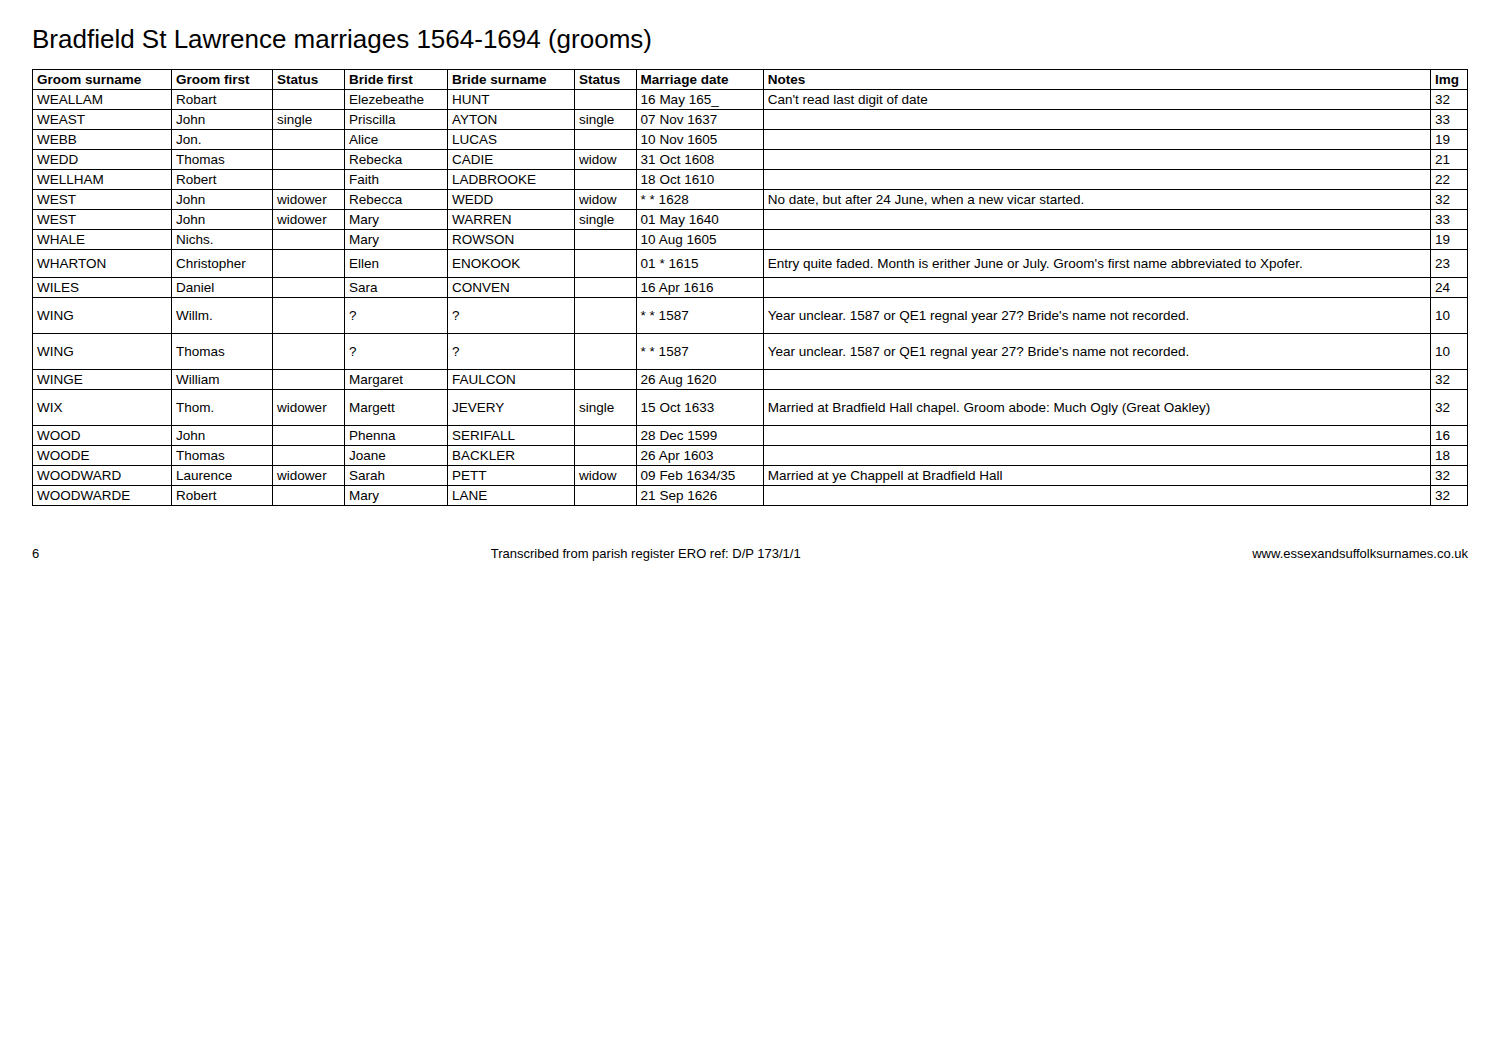Bradfield St Lawrence marriages 1564-1694 (grooms)
| Groom surname | Groom first | Status | Bride first | Bride surname | Status | Marriage date | Notes | Img |
| --- | --- | --- | --- | --- | --- | --- | --- | --- |
| WEALLAM | Robart | | Elezebeathe | HUNT | | 16 May 165_ | Can't read last digit of date | 32 |
| WEAST | John | single | Priscilla | AYTON | single | 07 Nov 1637 | | 33 |
| WEBB | Jon. | | Alice | LUCAS | | 10 Nov 1605 | | 19 |
| WEDD | Thomas | | Rebecka | CADIE | widow | 31 Oct 1608 | | 21 |
| WELLHAM | Robert | | Faith | LADBROOKE | | 18 Oct 1610 | | 22 |
| WEST | John | widower | Rebecca | WEDD | widow | * * 1628 | No date, but after 24 June, when a new vicar started. | 32 |
| WEST | John | widower | Mary | WARREN | single | 01 May 1640 | | 33 |
| WHALE | Nichs. | | Mary | ROWSON | | 10 Aug 1605 | | 19 |
| WHARTON | Christopher | | Ellen | ENOKOOK | | 01 * 1615 | Entry quite faded. Month is erither June or July. Groom's first name abbreviated to Xpofer. | 23 |
| WILES | Daniel | | Sara | CONVEN | | 16 Apr 1616 | | 24 |
| WING | Willm. | | ? | ? | | * * 1587 | Year unclear. 1587 or QE1 regnal year 27? Bride's name not recorded. | 10 |
| WING | Thomas | | ? | ? | | * * 1587 | Year unclear. 1587 or QE1 regnal year 27? Bride's name not recorded. | 10 |
| WINGE | William | | Margaret | FAULCON | | 26 Aug 1620 | | 32 |
| WIX | Thom. | widower | Margett | JEVERY | single | 15 Oct 1633 | Married at Bradfield Hall chapel. Groom abode: Much Ogly (Great Oakley) | 32 |
| WOOD | John | | Phenna | SERIFALL | | 28 Dec 1599 | | 16 |
| WOODE | Thomas | | Joane | BACKLER | | 26 Apr 1603 | | 18 |
| WOODWARD | Laurence | widower | Sarah | PETT | widow | 09 Feb 1634/35 | Married at ye Chappell at Bradfield Hall | 32 |
| WOODWARDE | Robert | | Mary | LANE | | 21 Sep 1626 | | 32 |
6
Transcribed from parish register ERO ref: D/P 173/1/1
www.essexandsuffolksurnames.co.uk